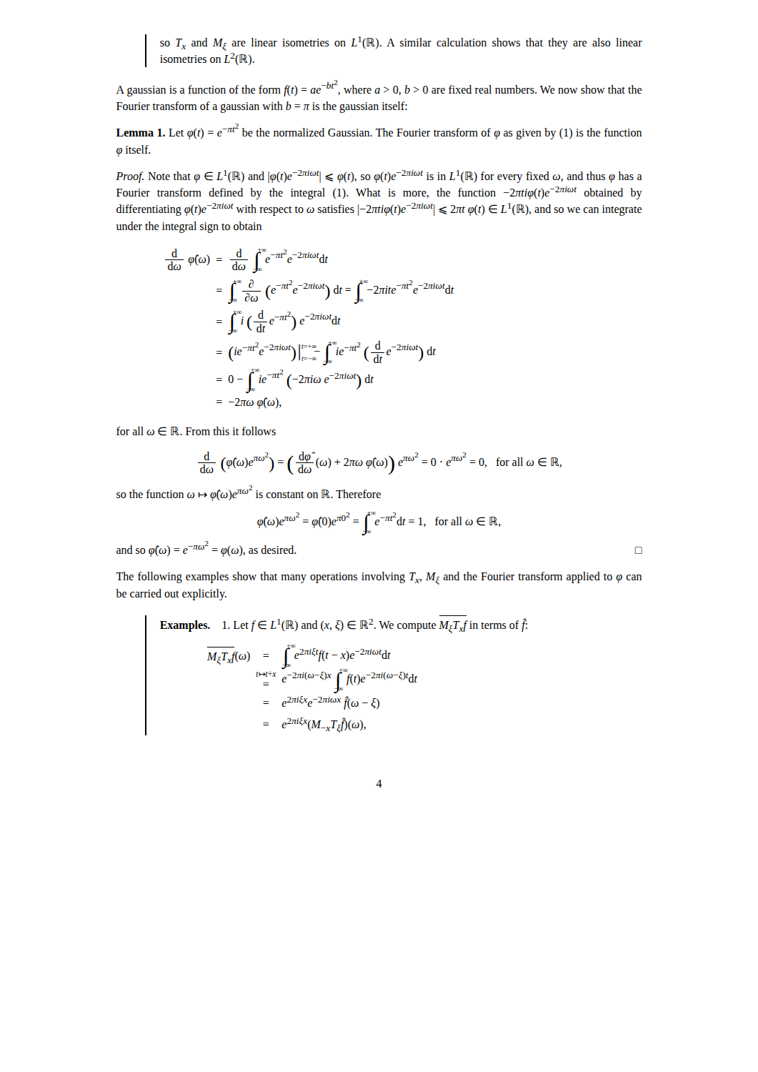so Tx and Mξ are linear isometries on L1(ℝ). A similar calculation shows that they are also linear isometries on L2(ℝ).
A gaussian is a function of the form f(t) = ae−bt2, where a > 0, b > 0 are fixed real numbers. We now show that the Fourier transform of a gaussian with b = π is the gaussian itself:
Lemma 1. Let φ(t) = e−πt2 be the normalized Gaussian. The Fourier transform of φ as given by (1) is the function φ itself.
Proof. Note that φ ∈ L1(ℝ) and |φ(t)e−2πiωt| ⩽ φ(t), so φ(t)e−2πiωt is in L1(ℝ) for every fixed ω, and thus φ has a Fourier transform defined by the integral (1). What is more, the function −2πtiφ(t)e−2πiωt obtained by differentiating φ(t)e−2πiωt with respect to ω satisfies |−2πtiφ(t)e−2πiωt| ⩽ 2πt φ(t) ∈ L1(ℝ), and so we can integrate under the integral sign to obtain
| d d ω φ̂ ( ω ) | = | d d ω ∫ +∞ −∞ e − πt 2 e −2 πiωt d t |
| | = | ∫ +∞ −∞ ∂ ∂ ω ( e − πt 2 e −2 πiωt ) d t = ∫ +∞ −∞ −2 πite − πt 2 e −2 πiωt d t |
| | = | ∫ +∞ −∞ i ( d d t e − πt 2 ) e −2 πiωt d t |
| | = | ( ie − πt 2 e −2 πiωt ) / t =+∞ t =−∞ − ∫ +∞ −∞ ie − πt 2 ( d d t e −2 πiωt ) d t |
| | = | 0 − ∫ +∞ −∞ ie − πt 2 ( −2 πiω e −2 πiωt ) d t |
| | = | −2 πω φ̂ ( ω ), |
for all ω ∈ ℝ. From this it follows
ddω (φ̂(ω)eπω2) = (dφ̂dω(ω) + 2πω φ̂(ω)) eπω2 = 0 · eπω2 = 0, for all ω ∈ ℝ,
so the function ω ↦ φ̂(ω)eπω2 is constant on ℝ. Therefore
φ̂(ω)eπω2 = φ̂(0)eπ02 = ∫+∞−∞ e−πt2dt = 1, for all ω ∈ ℝ,
and so φ̂(ω) = e−πω2 = φ(ω), as desired.□
The following examples show that many operations involving Tx, Mξ and the Fourier transform applied to φ can be carried out explicitly.
Examples. 1. Let f ∈ L1(ℝ) and (x, ξ) ∈ ℝ2. We compute MξTxf in terms of f̂:
| M ξ T x f ( ω ) | = | ∫ +∞ −∞ e 2 πiξt f ( t − x ) e −2 πiωt d t |
| | t ↦ t + x = | e −2 πi ( ω − ξ ) x ∫ +∞ −∞ f ( t ) e −2 πi ( ω − ξ ) t d t |
| | = | e 2 πiξx e −2 πiωx f̂ ( ω − ξ ) |
| | = | e 2 πiξx ( M − x T ξ f̂ )( ω ), |
4